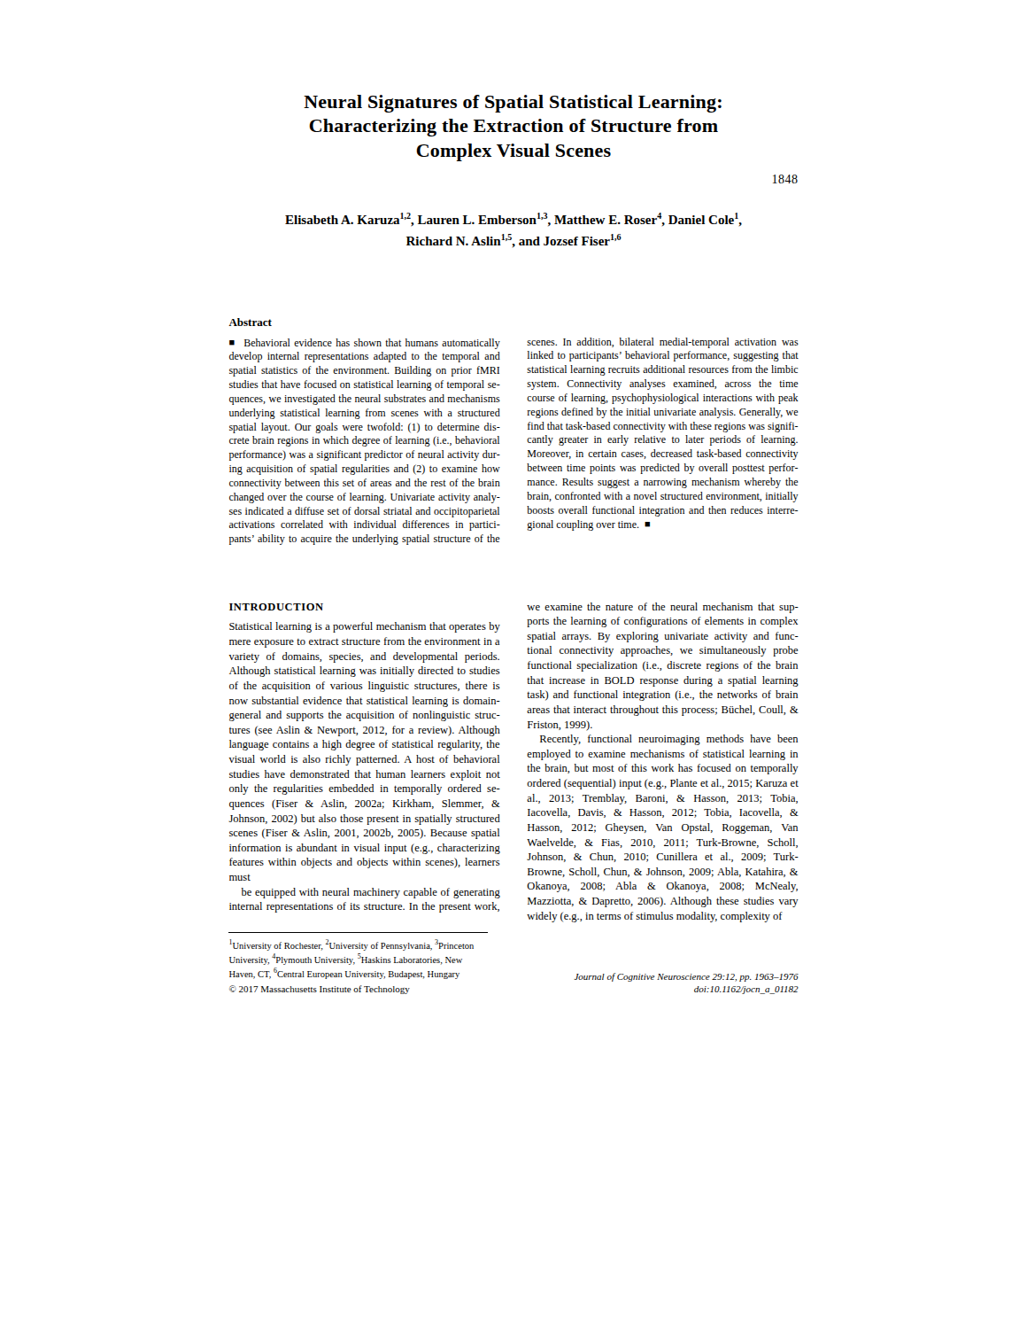Neural Signatures of Spatial Statistical Learning:
Characterizing the Extraction of Structure from
Complex Visual Scenes
1848
Elisabeth A. Karuza1,2, Lauren L. Emberson1,3, Matthew E. Roser4, Daniel Cole1,
Richard N. Aslin1,5, and Jozsef Fiser1,6
Abstract
■ Behavioral evidence has shown that humans automatically develop internal representations adapted to the temporal and spatial statistics of the environment. Building on prior fMRI studies that have focused on statistical learning of temporal sequences, we investigated the neural substrates and mechanisms underlying statistical learning from scenes with a structured spatial layout. Our goals were twofold: (1) to determine discrete brain regions in which degree of learning (i.e., behavioral performance) was a significant predictor of neural activity during acquisition of spatial regularities and (2) to examine how connectivity between this set of areas and the rest of the brain changed over the course of learning. Univariate activity analyses indicated a diffuse set of dorsal striatal and occipitoparietal activations correlated with individual differences in participants’ ability to acquire the underlying spatial structure of the scenes. In addition, bilateral medial-temporal activation was linked to participants’ behavioral performance, suggesting that statistical learning recruits additional resources from the limbic system. Connectivity analyses examined, across the time course of learning, psychophysiological interactions with peak regions defined by the initial univariate analysis. Generally, we find that task-based connectivity with these regions was significantly greater in early relative to later periods of learning. Moreover, in certain cases, decreased task-based connectivity between time points was predicted by overall posttest performance. Results suggest a narrowing mechanism whereby the brain, confronted with a novel structured environment, initially boosts overall functional integration and then reduces interregional coupling over time. ■
INTRODUCTION
Statistical learning is a powerful mechanism that operates by mere exposure to extract structure from the environment in a variety of domains, species, and developmental periods. Although statistical learning was initially directed to studies of the acquisition of various linguistic structures, there is now substantial evidence that statistical learning is domain-general and supports the acquisition of nonlinguistic structures (see Aslin & Newport, 2012, for a review). Although language contains a high degree of statistical regularity, the visual world is also richly patterned. A host of behavioral studies have demonstrated that human learners exploit not only the regularities embedded in temporally ordered sequences (Fiser & Aslin, 2002a; Kirkham, Slemmer, & Johnson, 2002) but also those present in spatially structured scenes (Fiser & Aslin, 2001, 2002b, 2005). Because spatial information is abundant in visual input (e.g., characterizing features within objects and objects within scenes), learners must
be equipped with neural machinery capable of generating internal representations of its structure. In the present work, we examine the nature of the neural mechanism that supports the learning of configurations of elements in complex spatial arrays. By exploring univariate activity and functional connectivity approaches, we simultaneously probe functional specialization (i.e., discrete regions of the brain that increase in BOLD response during a spatial learning task) and functional integration (i.e., the networks of brain areas that interact throughout this process; Büchel, Coull, & Friston, 1999).
Recently, functional neuroimaging methods have been employed to examine mechanisms of statistical learning in the brain, but most of this work has focused on temporally ordered (sequential) input (e.g., Plante et al., 2015; Karuza et al., 2013; Tremblay, Baroni, & Hasson, 2013; Tobia, Iacovella, Davis, & Hasson, 2012; Tobia, Iacovella, & Hasson, 2012; Gheysen, Van Opstal, Roggeman, Van Waelvelde, & Fias, 2010, 2011; Turk-Browne, Scholl, Johnson, & Chun, 2010; Cunillera et al., 2009; Turk-Browne, Scholl, Chun, & Johnson, 2009; Abla, Katahira, & Okanoya, 2008; Abla & Okanoya, 2008; McNealy, Mazziotta, & Dapretto, 2006). Although these studies vary widely (e.g., in terms of stimulus modality, complexity of
1University of Rochester, 2University of Pennsylvania, 3Princeton University, 4Plymouth University, 5Haskins Laboratories, New Haven, CT, 6Central European University, Budapest, Hungary
© 2017 Massachusetts Institute of Technology
Journal of Cognitive Neuroscience 29:12, pp. 1963–1976
doi:10.1162/jocn_a_01182